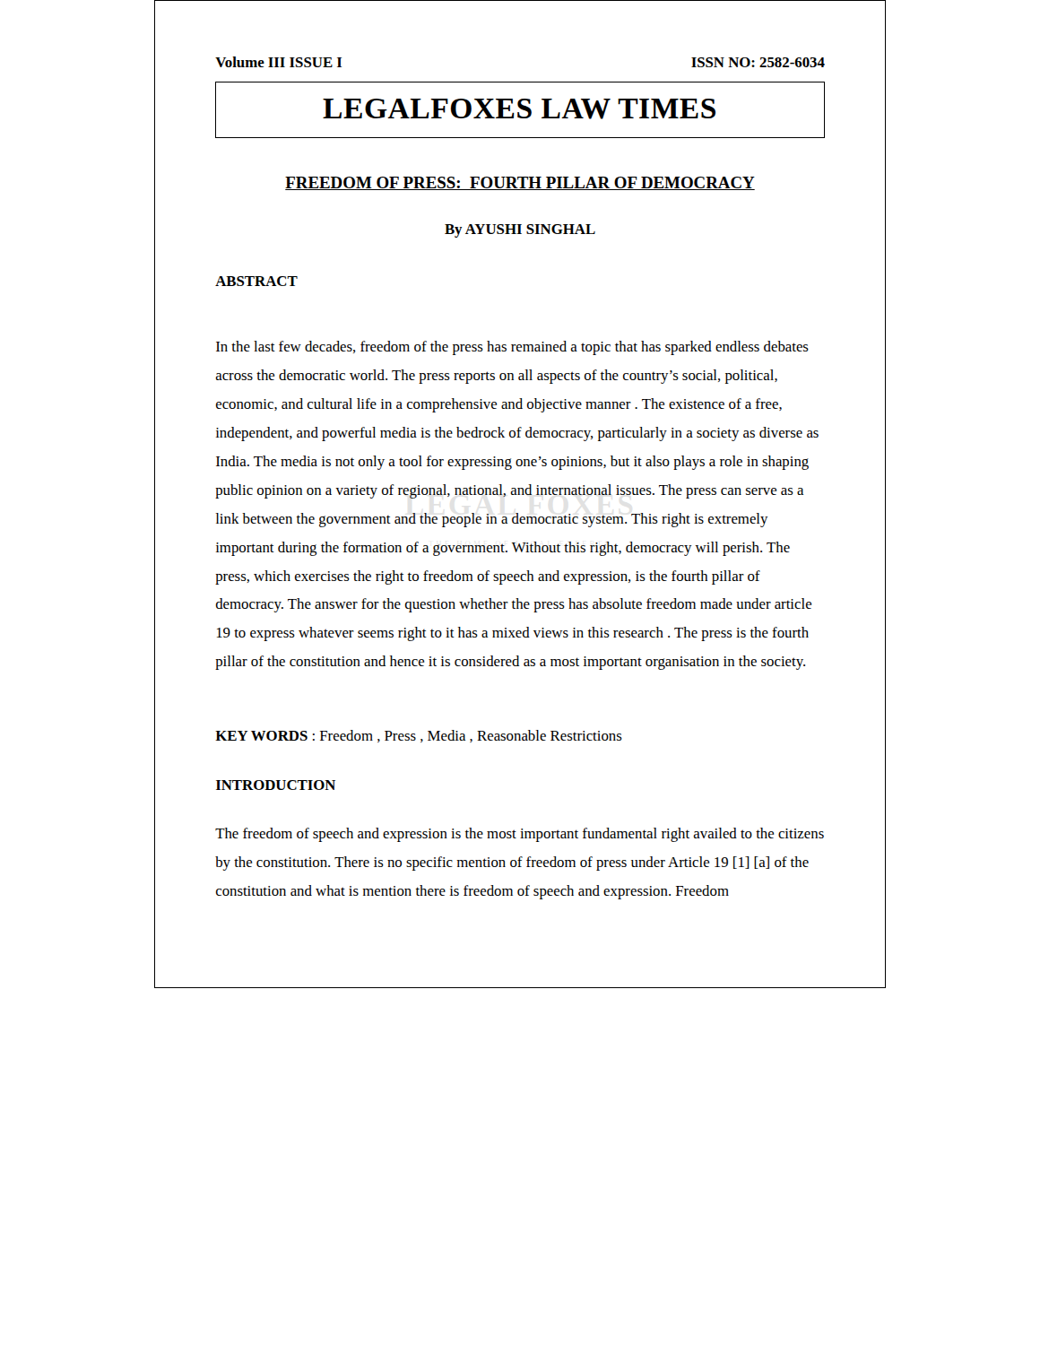Volume III ISSUE I ISSN NO: 2582-6034
LEGALFOXES LAW TIMES
FREEDOM OF PRESS: FOURTH PILLAR OF DEMOCRACY
By AYUSHI SINGHAL
ABSTRACT
In the last few decades, freedom of the press has remained a topic that has sparked endless debates across the democratic world. The press reports on all aspects of the country’s social, political, economic, and cultural life in a comprehensive and objective manner . The existence of a free, independent, and powerful media is the bedrock of democracy, particularly in a society as diverse as India. The media is not only a tool for expressing one’s opinions, but it also plays a role in shaping public opinion on a variety of regional, national, and international issues. The press can serve as a link between the government and the people in a democratic system. This right is extremely important during the formation of a government. Without this right, democracy will perish. The press, which exercises the right to freedom of speech and expression, is the fourth pillar of democracy. The answer for the question whether the press has absolute freedom made under article 19 to express whatever seems right to it has a mixed views in this research . The press is the fourth pillar of the constitution and hence it is considered as a most important organisation in the society.
KEY WORDS : Freedom , Press , Media , Reasonable Restrictions
INTRODUCTION
The freedom of speech and expression is the most important fundamental right availed to the citizens by the constitution. There is no specific mention of freedom of press under Article 19 [1] [a] of the constitution and what is mention there is freedom of speech and expression. Freedom
LEGAL FOXES THE HOME OF LEGAL EXPERTS